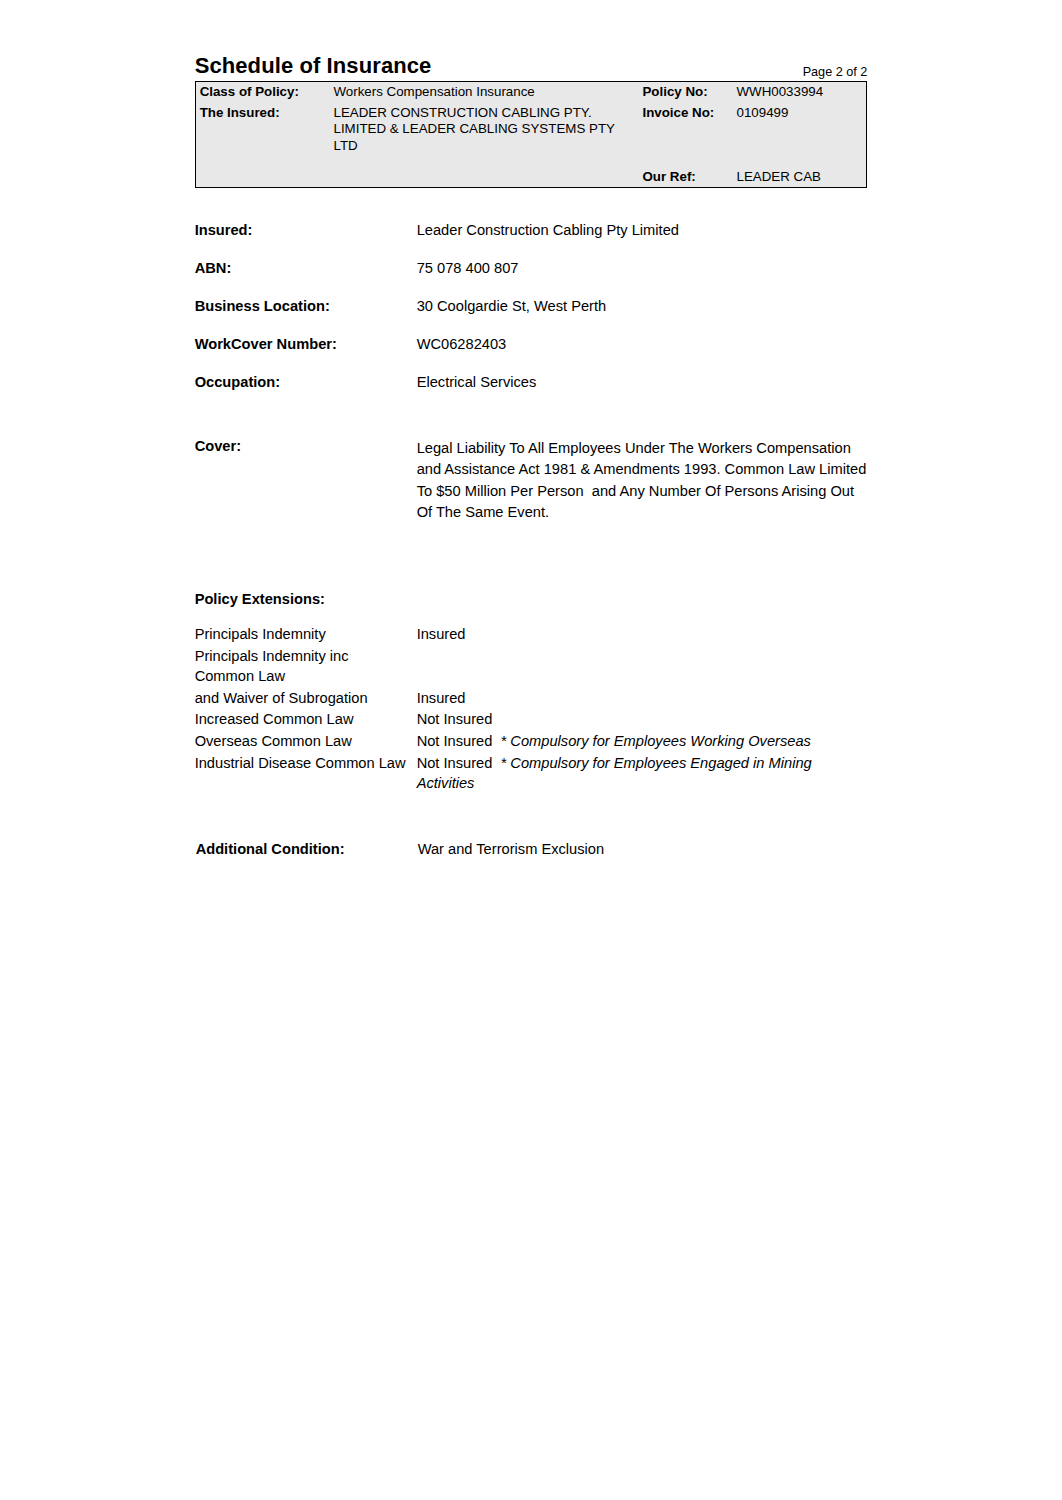Schedule of Insurance
Page 2 of 2
| Class of Policy: | Workers Compensation Insurance | Policy No: | WWH0033994 |
| The Insured: | LEADER CONSTRUCTION CABLING PTY. LIMITED & LEADER CABLING SYSTEMS PTY LTD | Invoice No: | 0109499 |
| | | Our Ref: | LEADER CAB |
| Insured: | Leader Construction Cabling Pty Limited |
| ABN: | 75 078 400 807 |
| Business Location: | 30 Coolgardie St, West Perth |
| WorkCover Number: | WC06282403 |
| Occupation: | Electrical Services |
| Cover: | Legal Liability To All Employees Under The Workers Compensation and Assistance Act 1981 & Amendments 1993. Common Law Limited To $50 Million Per Person and Any Number Of Persons Arising Out Of The Same Event. |
Policy Extensions:
| Principals Indemnity | Insured |
| Principals Indemnity inc Common Law | |
| and Waiver of Subrogation | Insured |
| Increased Common Law | Not Insured |
| Overseas Common Law | Not Insured * Compulsory for Employees Working Overseas |
| Industrial Disease Common Law | Not Insured * Compulsory for Employees Engaged in Mining Activities |
| Additional Condition: | War and Terrorism Exclusion |